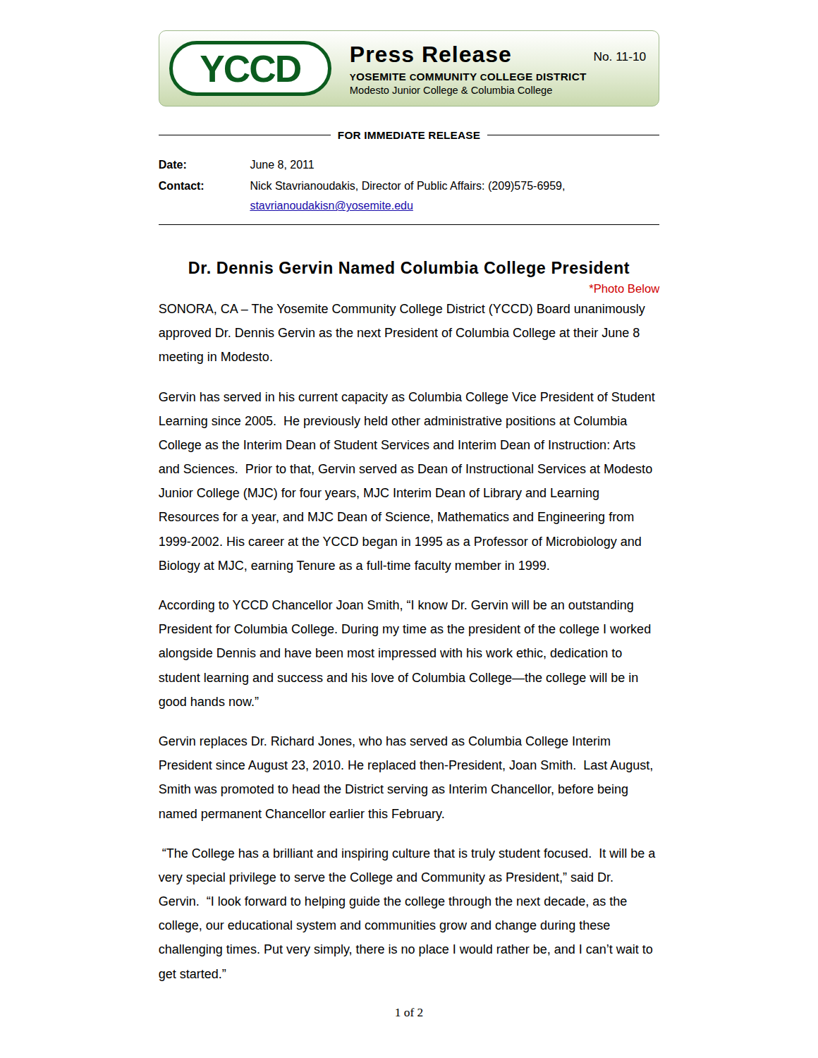YCCD
Press Release
YOSEMITE COMMUNITY COLLEGE DISTRICT
Modesto Junior College & Columbia College
No. 11-10
FOR IMMEDIATE RELEASE
| Date: | June 8, 2011 |
| Contact: | Nick Stavrianoudakis, Director of Public Affairs: (209)575-6959, stavrianoudakisn@yosemite.edu |
Dr. Dennis Gervin Named Columbia College President
*Photo Below
SONORA, CA – The Yosemite Community College District (YCCD) Board unanimously approved Dr. Dennis Gervin as the next President of Columbia College at their June 8 meeting in Modesto.
Gervin has served in his current capacity as Columbia College Vice President of Student Learning since 2005. He previously held other administrative positions at Columbia College as the Interim Dean of Student Services and Interim Dean of Instruction: Arts and Sciences. Prior to that, Gervin served as Dean of Instructional Services at Modesto Junior College (MJC) for four years, MJC Interim Dean of Library and Learning Resources for a year, and MJC Dean of Science, Mathematics and Engineering from 1999-2002. His career at the YCCD began in 1995 as a Professor of Microbiology and Biology at MJC, earning Tenure as a full-time faculty member in 1999.
According to YCCD Chancellor Joan Smith, “I know Dr. Gervin will be an outstanding President for Columbia College. During my time as the president of the college I worked alongside Dennis and have been most impressed with his work ethic, dedication to student learning and success and his love of Columbia College—the college will be in good hands now.”
Gervin replaces Dr. Richard Jones, who has served as Columbia College Interim President since August 23, 2010. He replaced then-President, Joan Smith. Last August, Smith was promoted to head the District serving as Interim Chancellor, before being named permanent Chancellor earlier this February.
“The College has a brilliant and inspiring culture that is truly student focused. It will be a very special privilege to serve the College and Community as President,” said Dr. Gervin. “I look forward to helping guide the college through the next decade, as the college, our educational system and communities grow and change during these challenging times. Put very simply, there is no place I would rather be, and I can’t wait to get started.”
1 of 2